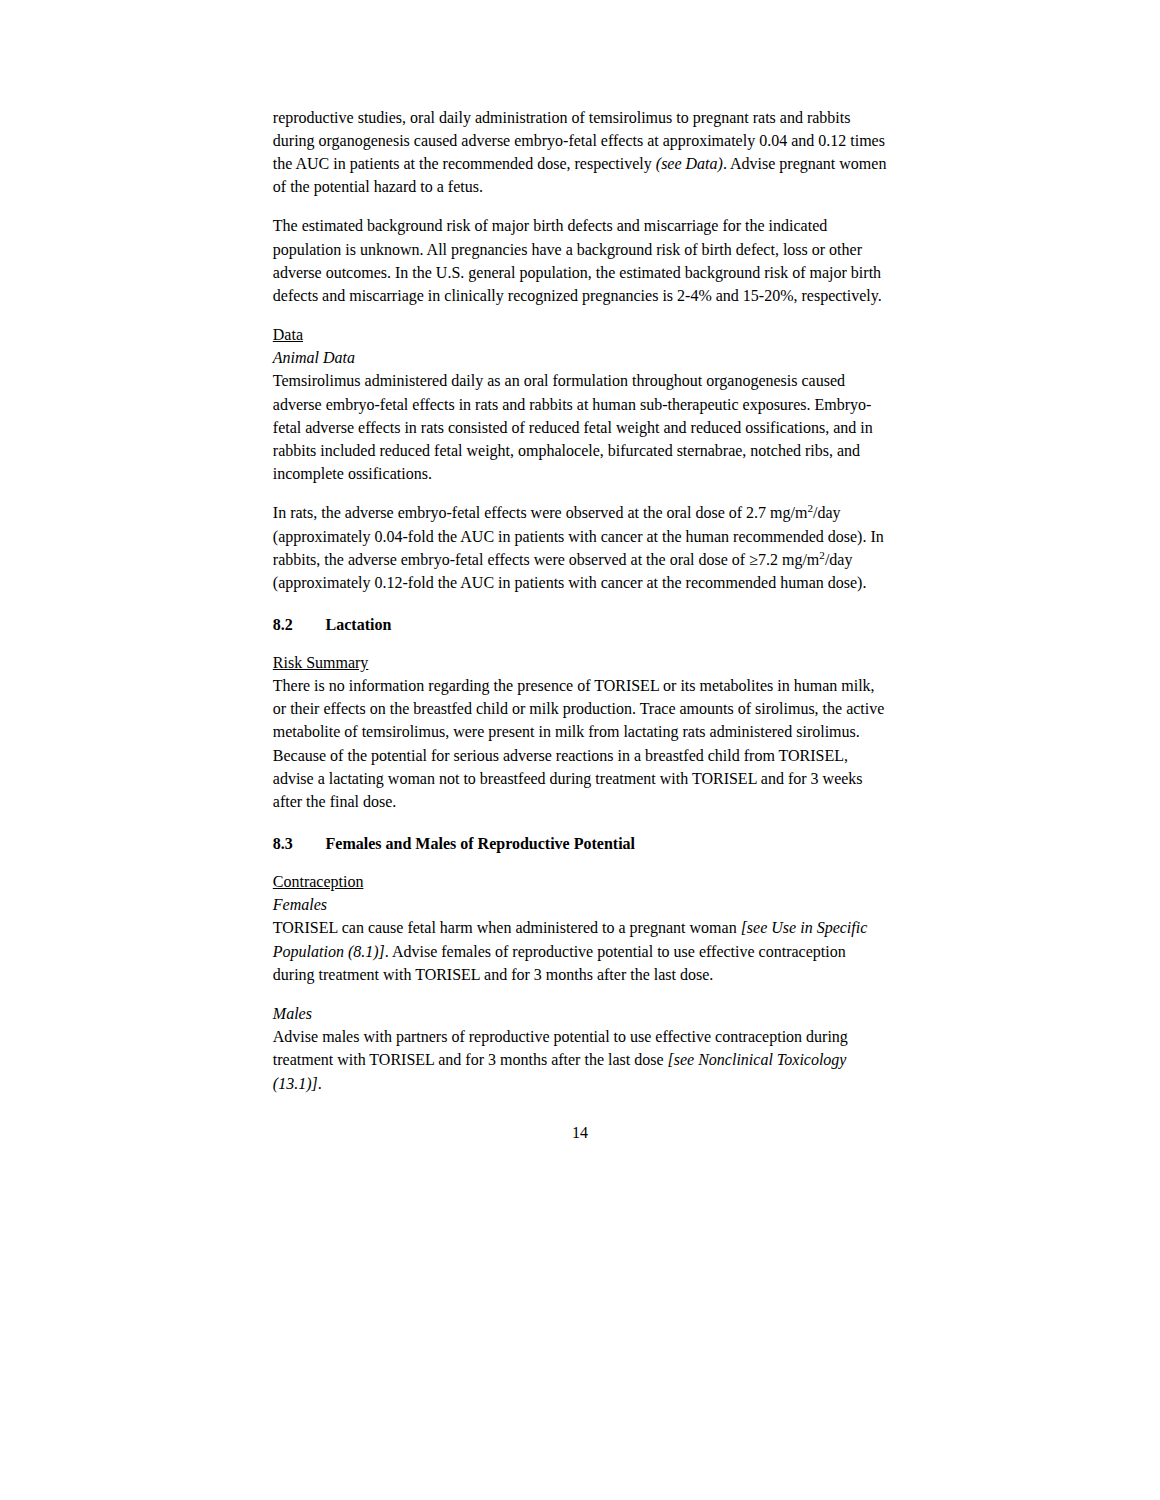reproductive studies, oral daily administration of temsirolimus to pregnant rats and rabbits during organogenesis caused adverse embryo-fetal effects at approximately 0.04 and 0.12 times the AUC in patients at the recommended dose, respectively (see Data). Advise pregnant women of the potential hazard to a fetus.
The estimated background risk of major birth defects and miscarriage for the indicated population is unknown. All pregnancies have a background risk of birth defect, loss or other adverse outcomes. In the U.S. general population, the estimated background risk of major birth defects and miscarriage in clinically recognized pregnancies is 2-4% and 15-20%, respectively.
Data
Animal Data
Temsirolimus administered daily as an oral formulation throughout organogenesis caused adverse embryo-fetal effects in rats and rabbits at human sub-therapeutic exposures. Embryo-fetal adverse effects in rats consisted of reduced fetal weight and reduced ossifications, and in rabbits included reduced fetal weight, omphalocele, bifurcated sternabrae, notched ribs, and incomplete ossifications.
In rats, the adverse embryo-fetal effects were observed at the oral dose of 2.7 mg/m2/day (approximately 0.04-fold the AUC in patients with cancer at the human recommended dose). In rabbits, the adverse embryo-fetal effects were observed at the oral dose of ≥7.2 mg/m2/day (approximately 0.12-fold the AUC in patients with cancer at the recommended human dose).
8.2 Lactation
Risk Summary
There is no information regarding the presence of TORISEL or its metabolites in human milk, or their effects on the breastfed child or milk production. Trace amounts of sirolimus, the active metabolite of temsirolimus, were present in milk from lactating rats administered sirolimus. Because of the potential for serious adverse reactions in a breastfed child from TORISEL, advise a lactating woman not to breastfeed during treatment with TORISEL and for 3 weeks after the final dose.
8.3 Females and Males of Reproductive Potential
Contraception
Females
TORISEL can cause fetal harm when administered to a pregnant woman [see Use in Specific Population (8.1)]. Advise females of reproductive potential to use effective contraception during treatment with TORISEL and for 3 months after the last dose.
Males
Advise males with partners of reproductive potential to use effective contraception during treatment with TORISEL and for 3 months after the last dose [see Nonclinical Toxicology (13.1)].
14